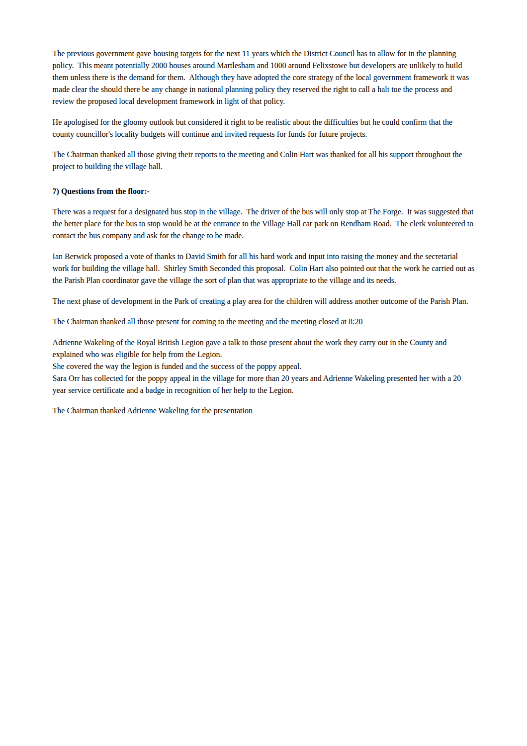The previous government gave housing targets for the next 11 years which the District Council has to allow for in the planning policy. This meant potentially 2000 houses around Martlesham and 1000 around Felixstowe but developers are unlikely to build them unless there is the demand for them. Although they have adopted the core strategy of the local government framework it was made clear the should there be any change in national planning policy they reserved the right to call a halt toe the process and review the proposed local development framework in light of that policy.
He apologised for the gloomy outlook but considered it right to be realistic about the difficulties but he could confirm that the county councillor's locality budgets will continue and invited requests for funds for future projects.
The Chairman thanked all those giving their reports to the meeting and Colin Hart was thanked for all his support throughout the project to building the village hall.
7) Questions from the floor:-
There was a request for a designated bus stop in the village. The driver of the bus will only stop at The Forge. It was suggested that the better place for the bus to stop would be at the entrance to the Village Hall car park on Rendham Road. The clerk volunteered to contact the bus company and ask for the change to be made.
Ian Berwick proposed a vote of thanks to David Smith for all his hard work and input into raising the money and the secretarial work for building the village hall. Shirley Smith Seconded this proposal. Colin Hart also pointed out that the work he carried out as the Parish Plan coordinator gave the village the sort of plan that was appropriate to the village and its needs.
The next phase of development in the Park of creating a play area for the children will address another outcome of the Parish Plan.
The Chairman thanked all those present for coming to the meeting and the meeting closed at 8:20
Adrienne Wakeling of the Royal British Legion gave a talk to those present about the work they carry out in the County and explained who was eligible for help from the Legion.
She covered the way the legion is funded and the success of the poppy appeal.
Sara Orr has collected for the poppy appeal in the village for more than 20 years and Adrienne Wakeling presented her with a 20 year service certificate and a badge in recognition of her help to the Legion.
The Chairman thanked Adrienne Wakeling for the presentation